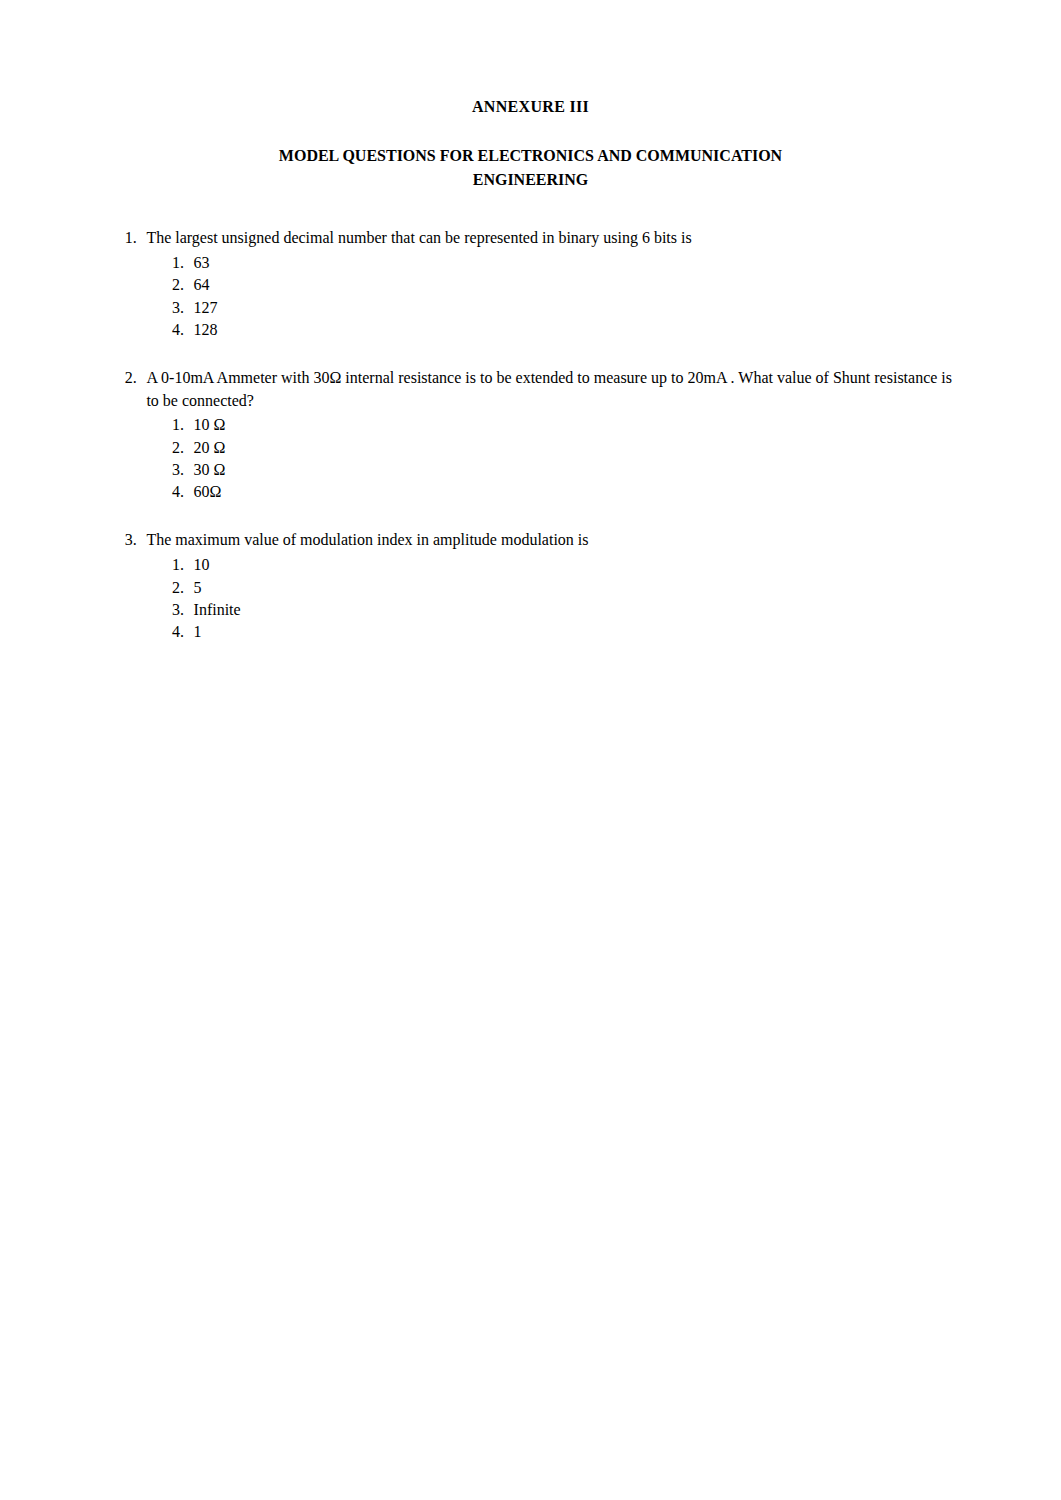ANNEXURE III
MODEL QUESTIONS FOR ELECTRONICS AND COMMUNICATION
ENGINEERING
The largest unsigned decimal number that can be represented in binary using 6 bits is
63
64
127
128
A 0-10mA Ammeter with 30Ω internal resistance is to be extended to measure up to 20mA . What value of Shunt resistance is to be connected?
10 Ω
20 Ω
30 Ω
60Ω
The maximum value of modulation index in amplitude modulation is
10
5
Infinite
1